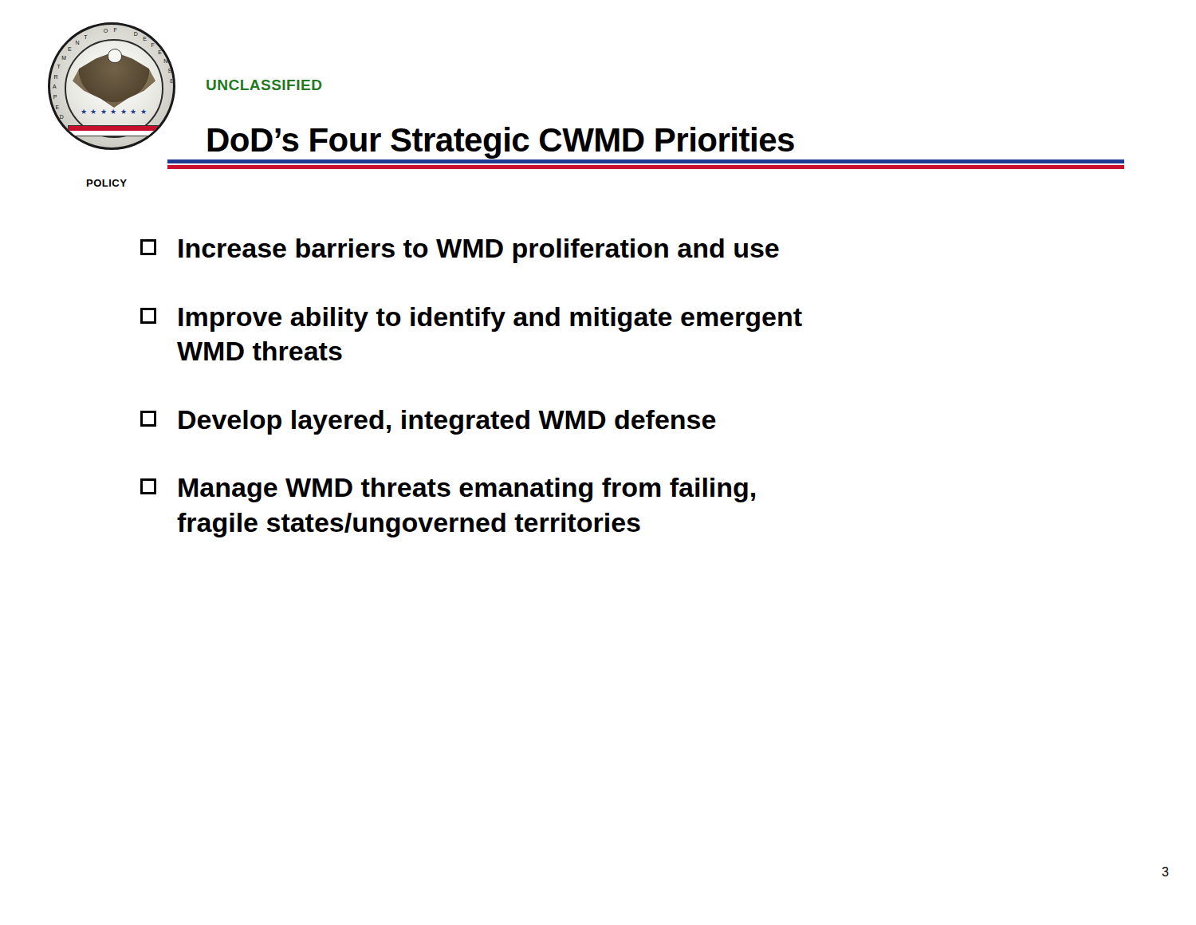D E P A R T M E N T O F D E F E N S E
★ ★ ★ ★ ★ ★ ★
POLICY
UNCLASSIFIED
DoD’s Four Strategic CWMD Priorities
Increase barriers to WMD proliferation and use
Improve ability to identify and mitigate emergentWMD threats
Develop layered, integrated WMD defense
Manage WMD threats emanating from failing,fragile states/ungoverned territories
3